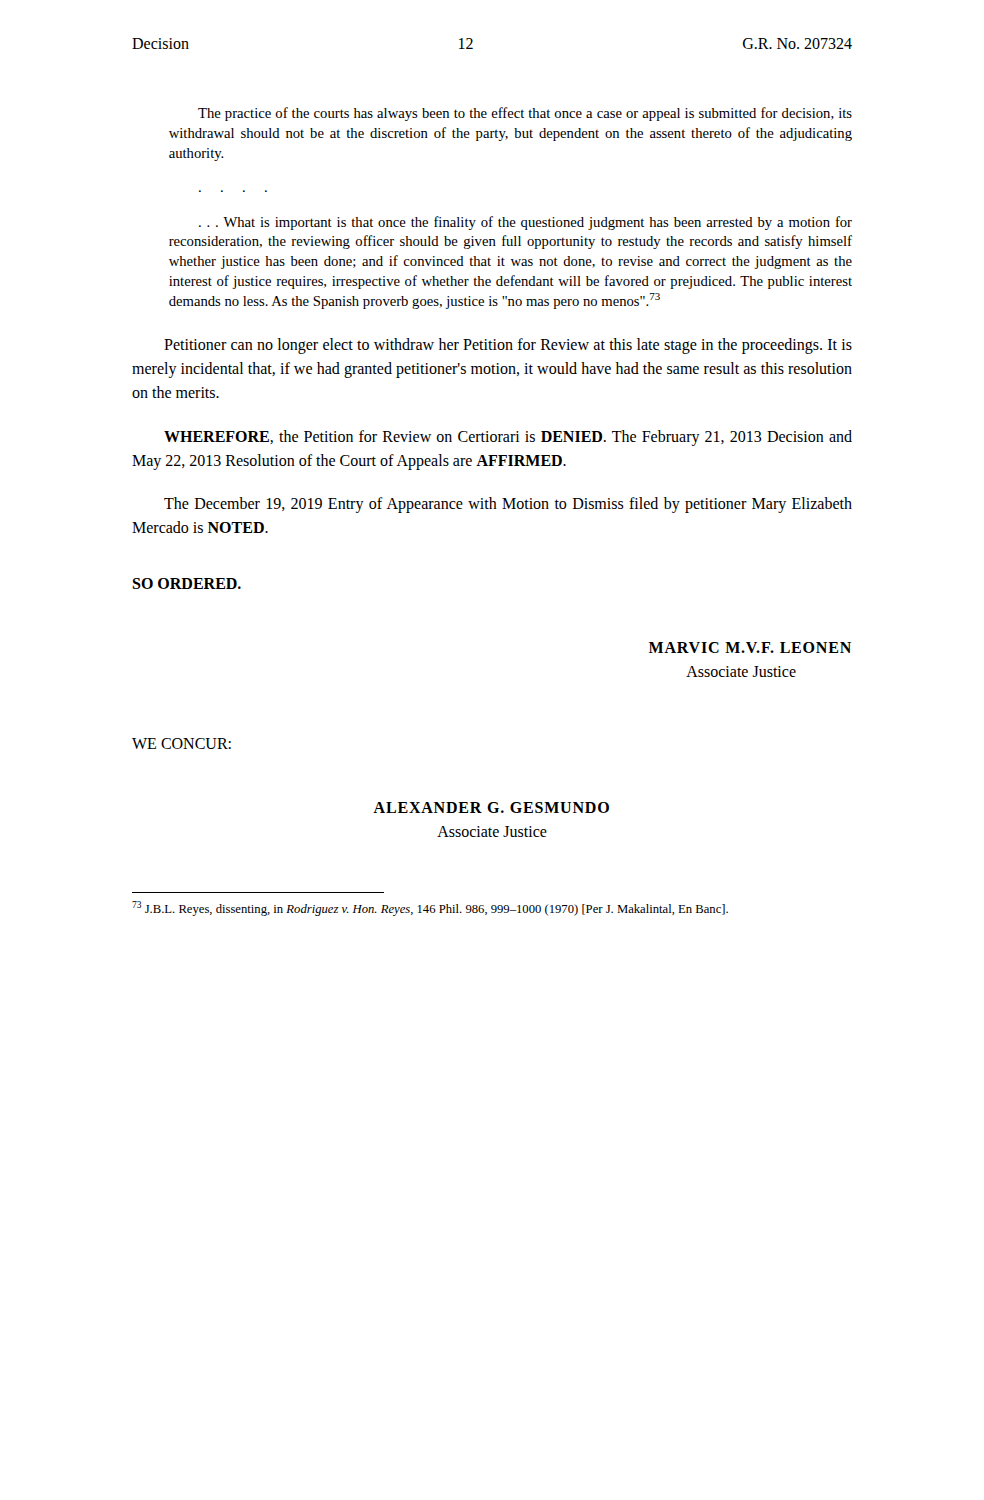Decision 12 G.R. No. 207324
The practice of the courts has always been to the effect that once a case or appeal is submitted for decision, its withdrawal should not be at the discretion of the party, but dependent on the assent thereto of the adjudicating authority.
. . . .
. . . What is important is that once the finality of the questioned judgment has been arrested by a motion for reconsideration, the reviewing officer should be given full opportunity to restudy the records and satisfy himself whether justice has been done; and if convinced that it was not done, to revise and correct the judgment as the interest of justice requires, irrespective of whether the defendant will be favored or prejudiced. The public interest demands no less. As the Spanish proverb goes, justice is "no mas pero no menos".73
Petitioner can no longer elect to withdraw her Petition for Review at this late stage in the proceedings. It is merely incidental that, if we had granted petitioner's motion, it would have had the same result as this resolution on the merits.
WHEREFORE, the Petition for Review on Certiorari is DENIED. The February 21, 2013 Decision and May 22, 2013 Resolution of the Court of Appeals are AFFIRMED.
The December 19, 2019 Entry of Appearance with Motion to Dismiss filed by petitioner Mary Elizabeth Mercado is NOTED.
SO ORDERED.
MARVIC M.V.F. LEONEN
Associate Justice
WE CONCUR:
ALEXANDER G. GESMUNDO
Associate Justice
73 J.B.L. Reyes, dissenting, in Rodriguez v. Hon. Reyes, 146 Phil. 986, 999–1000 (1970) [Per J. Makalintal, En Banc].